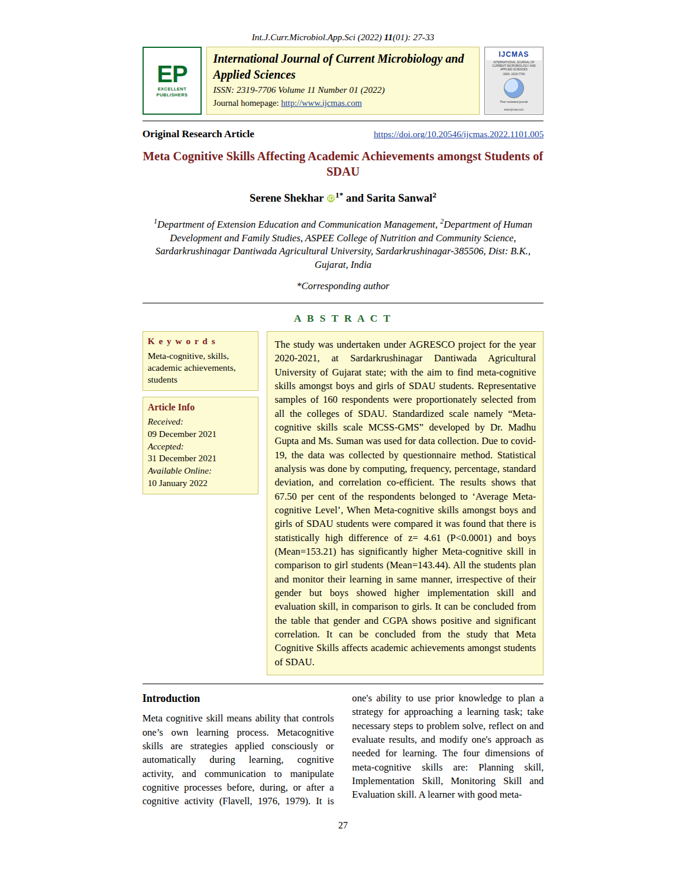Int.J.Curr.Microbiol.App.Sci (2022) 11(01): 27-33
EP
EXCELLENT
PUBLISHERS
International Journal of Current Microbiology and Applied Sciences
ISSN: 2319-7706 Volume 11 Number 01 (2022)
Journal homepage: http://www.ijcmas.com
IJCMAS
INTERNATIONAL JOURNAL OF
CURRENT MICROBIOLOGY AND
APPLIED SCIENCES
ISSN: 2319-7706
Peer reviewed journal
www.ijcmas.com
Original Research Article
https://doi.org/10.20546/ijcmas.2022.1101.005
Meta Cognitive Skills Affecting Academic Achievements amongst Students of SDAU
Serene Shekhar iD1* and Sarita Sanwal2
1Department of Extension Education and Communication Management, 2Department of Human Development and Family Studies, ASPEE College of Nutrition and Community Science, Sardarkrushinagar Dantiwada Agricultural University, Sardarkrushinagar-385506, Dist: B.K., Gujarat, India
*Corresponding author
A B S T R A C T
K e y w o r d s
Meta-cognitive, skills, academic achievements, students
Article Info
Received:
09 December 2021
Accepted:
31 December 2021
Available Online:
10 January 2022
The study was undertaken under AGRESCO project for the year 2020-2021, at Sardarkrushinagar Dantiwada Agricultural University of Gujarat state; with the aim to find meta-cognitive skills amongst boys and girls of SDAU students. Representative samples of 160 respondents were proportionately selected from all the colleges of SDAU. Standardized scale namely “Meta-cognitive skills scale MCSS-GMS” developed by Dr. Madhu Gupta and Ms. Suman was used for data collection. Due to covid-19, the data was collected by questionnaire method. Statistical analysis was done by computing, frequency, percentage, standard deviation, and correlation co-efficient. The results shows that 67.50 per cent of the respondents belonged to ‘Average Meta-cognitive Level’, When Meta-cognitive skills amongst boys and girls of SDAU students were compared it was found that there is statistically high difference of z= 4.61 (P<0.0001) and boys (Mean=153.21) has significantly higher Meta-cognitive skill in comparison to girl students (Mean=143.44). All the students plan and monitor their learning in same manner, irrespective of their gender but boys showed higher implementation skill and evaluation skill, in comparison to girls. It can be concluded from the table that gender and CGPA shows positive and significant correlation. It can be concluded from the study that Meta Cognitive Skills affects academic achievements amongst students of SDAU.
Introduction
Meta cognitive skill means ability that controls one’s own learning process. Metacognitive skills are strategies applied consciously or automatically during learning, cognitive activity, and communication to manipulate cognitive processes before, during, or after a cognitive activity (Flavell, 1976, 1979). It is one's ability to use prior knowledge to plan a strategy for approaching a learning task; take necessary steps to problem solve, reflect on and evaluate results, and modify one's approach as needed for learning. The four dimensions of meta-cognitive skills are: Planning skill, Implementation Skill, Monitoring Skill and Evaluation skill. A learner with good meta-
27